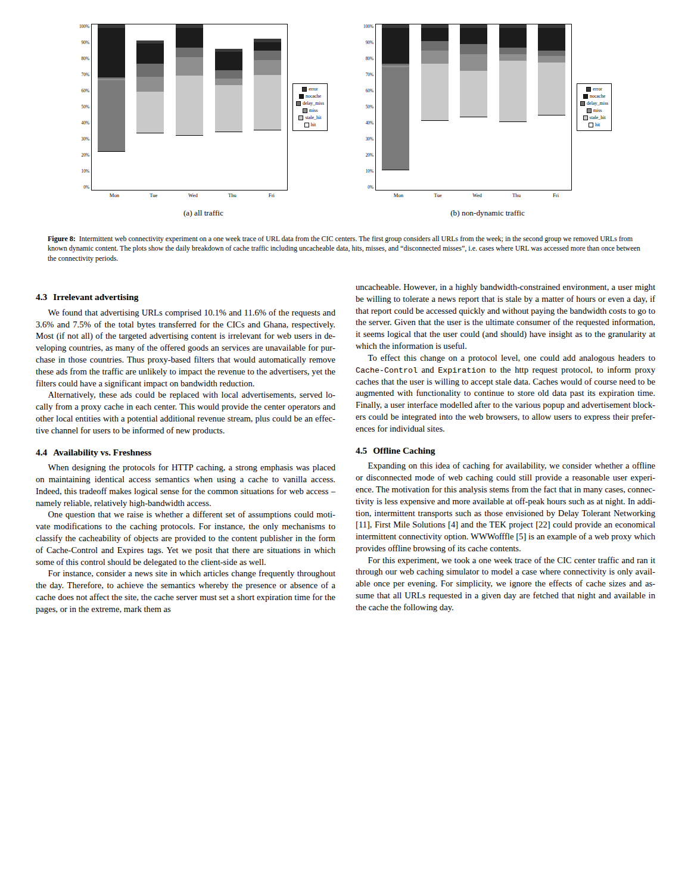100% 90% 80% 70% 60% 50% 40% 30% 20% 10% 0%
error
nocache
delay_miss
miss
stale_hit
hit
Mon Tue Wed Thu Fri
(a) all traffic
100% 90% 80% 70% 60% 50% 40% 30% 20% 10% 0%
error
nocache
delay_miss
miss
stale_hit
hit
Mon Tue Wed Thu Fri
(b) non-dynamic traffic
Figure 8: Intermittent web connectivity experiment on a one week trace of URL data from the CIC centers. The first group considers all URLs from the week; in the second group we removed URLs from known dynamic content. The plots show the daily breakdown of cache traffic including uncacheable data, hits, misses, and “disconnected misses”, i.e. cases where URL was accessed more than once between the connectivity periods.
4.3 Irrelevant advertising
We found that advertising URLs comprised 10.1% and 11.6% of the requests and 3.6% and 7.5% of the total bytes transferred for the CICs and Ghana, respectively. Most (if not all) of the targeted advertising content is irrelevant for web users in developing countries, as many of the offered goods an services are unavailable for purchase in those countries. Thus proxy-based filters that would automatically remove these ads from the traffic are unlikely to impact the revenue to the advertisers, yet the filters could have a significant impact on bandwidth reduction.
Alternatively, these ads could be replaced with local advertisements, served locally from a proxy cache in each center. This would provide the center operators and other local entities with a potential additional revenue stream, plus could be an effective channel for users to be informed of new products.
4.4 Availability vs. Freshness
When designing the protocols for HTTP caching, a strong emphasis was placed on maintaining identical access semantics when using a cache to vanilla access. Indeed, this tradeoff makes logical sense for the common situations for web access – namely reliable, relatively high-bandwidth access.
One question that we raise is whether a different set of assumptions could motivate modifications to the caching protocols. For instance, the only mechanisms to classify the cacheability of objects are provided to the content publisher in the form of Cache-Control and Expires tags. Yet we posit that there are situations in which some of this control should be delegated to the client-side as well.
For instance, consider a news site in which articles change frequently throughout the day. Therefore, to achieve the semantics whereby the presence or absence of a cache does not affect the site, the cache server must set a short expiration time for the pages, or in the extreme, mark them as
uncacheable. However, in a highly bandwidth-constrained environment, a user might be willing to tolerate a news report that is stale by a matter of hours or even a day, if that report could be accessed quickly and without paying the bandwidth costs to go to the server. Given that the user is the ultimate consumer of the requested information, it seems logical that the user could (and should) have insight as to the granularity at which the information is useful.
To effect this change on a protocol level, one could add analogous headers to Cache-Control and Expiration to the http request protocol, to inform proxy caches that the user is willing to accept stale data. Caches would of course need to be augmented with functionality to continue to store old data past its expiration time. Finally, a user interface modelled after to the various popup and advertisement blockers could be integrated into the web browsers, to allow users to express their preferences for individual sites.
4.5 Offline Caching
Expanding on this idea of caching for availability, we consider whether a offline or disconnected mode of web caching could still provide a reasonable user experience. The motivation for this analysis stems from the fact that in many cases, connectivity is less expensive and more available at off-peak hours such as at night. In addition, intermittent transports such as those envisioned by Delay Tolerant Networking [11], First Mile Solutions [4] and the TEK project [22] could provide an economical intermittent connectivity option. WWWofffle [5] is an example of a web proxy which provides offline browsing of its cache contents.
For this experiment, we took a one week trace of the CIC center traffic and ran it through our web caching simulator to model a case where connectivity is only available once per evening. For simplicity, we ignore the effects of cache sizes and assume that all URLs requested in a given day are fetched that night and available in the cache the following day.